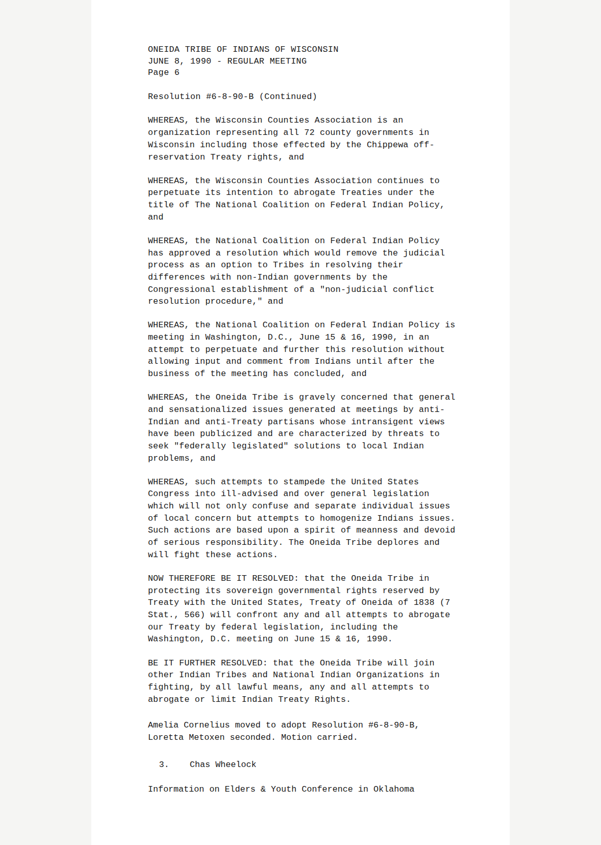ONEIDA TRIBE OF INDIANS OF WISCONSIN
JUNE 8, 1990 - REGULAR MEETING
Page 6
Resolution #6-8-90-B (Continued)
WHEREAS, the Wisconsin Counties Association is an organization representing all 72 county governments in Wisconsin including those effected by the Chippewa off-reservation Treaty rights, and
WHEREAS, the Wisconsin Counties Association continues to perpetuate its intention to abrogate Treaties under the title of The National Coalition on Federal Indian Policy, and
WHEREAS, the National Coalition on Federal Indian Policy has approved a resolution which would remove the judicial process as an option to Tribes in resolving their differences with non-Indian governments by the Congressional establishment of a "non-judicial conflict resolution procedure," and
WHEREAS, the National Coalition on Federal Indian Policy is meeting in Washington, D.C., June 15 & 16, 1990, in an attempt to perpetuate and further this resolution without allowing input and comment from Indians until after the business of the meeting has concluded, and
WHEREAS, the Oneida Tribe is gravely concerned that general and sensationalized issues generated at meetings by anti-Indian and anti-Treaty partisans whose intransigent views have been publicized and are characterized by threats to seek "federally legislated" solutions to local Indian problems, and
WHEREAS, such attempts to stampede the United States Congress into ill-advised and over general legislation which will not only confuse and separate individual issues of local concern but attempts to homogenize Indians issues. Such actions are based upon a spirit of meanness and devoid of serious responsibility. The Oneida Tribe deplores and will fight these actions.
NOW THEREFORE BE IT RESOLVED: that the Oneida Tribe in protecting its sovereign governmental rights reserved by Treaty with the United States, Treaty of Oneida of 1838 (7 Stat., 566) will confront any and all attempts to abrogate our Treaty by federal legislation, including the Washington, D.C. meeting on June 15 & 16, 1990.
BE IT FURTHER RESOLVED: that the Oneida Tribe will join other Indian Tribes and National Indian Organizations in fighting, by all lawful means, any and all attempts to abrogate or limit Indian Treaty Rights.
Amelia Cornelius moved to adopt Resolution #6-8-90-B, Loretta Metoxen seconded. Motion carried.
3. Chas Wheelock
Information on Elders & Youth Conference in Oklahoma